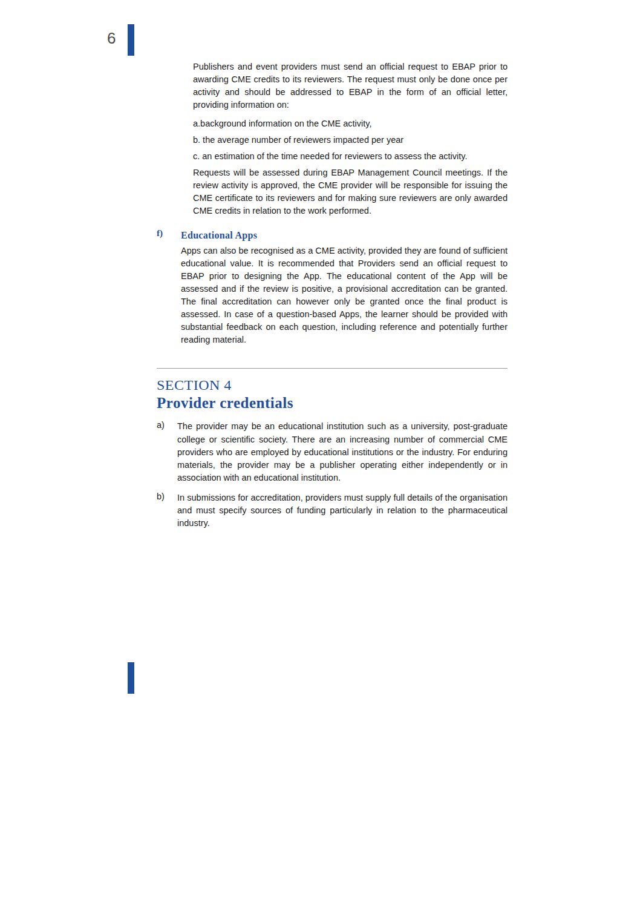6
Publishers and event providers must send an official request to EBAP prior to awarding CME credits to its reviewers. The request must only be done once per activity and should be addressed to EBAP in the form of an official letter, providing information on:
a.background information on the CME activity,
b. the average number of reviewers impacted per year
c. an estimation of the time needed for reviewers to assess the activity.
Requests will be assessed during EBAP Management Council meetings. If the review activity is approved, the CME provider will be responsible for issuing the CME certificate to its reviewers and for making sure reviewers are only awarded CME credits in relation to the work performed.
f)
Educational Apps
Apps can also be recognised as a CME activity, provided they are found of sufficient educational value. It is recommended that Providers send an official request to EBAP prior to designing the App. The educational content of the App will be assessed and if the review is positive, a provisional accreditation can be granted. The final accreditation can however only be granted once the final product is assessed. In case of a question-based Apps, the learner should be provided with substantial feedback on each question, including reference and potentially further reading material.
SECTION 4Provider credentials
a)
The provider may be an educational institution such as a university, post-graduate college or scientific society. There are an increasing number of commercial CME providers who are employed by educational institutions or the industry. For enduring materials, the provider may be a publisher operating either independently or in association with an educational institution.
b)
In submissions for accreditation, providers must supply full details of the organisation and must specify sources of funding particularly in relation to the pharmaceutical industry.